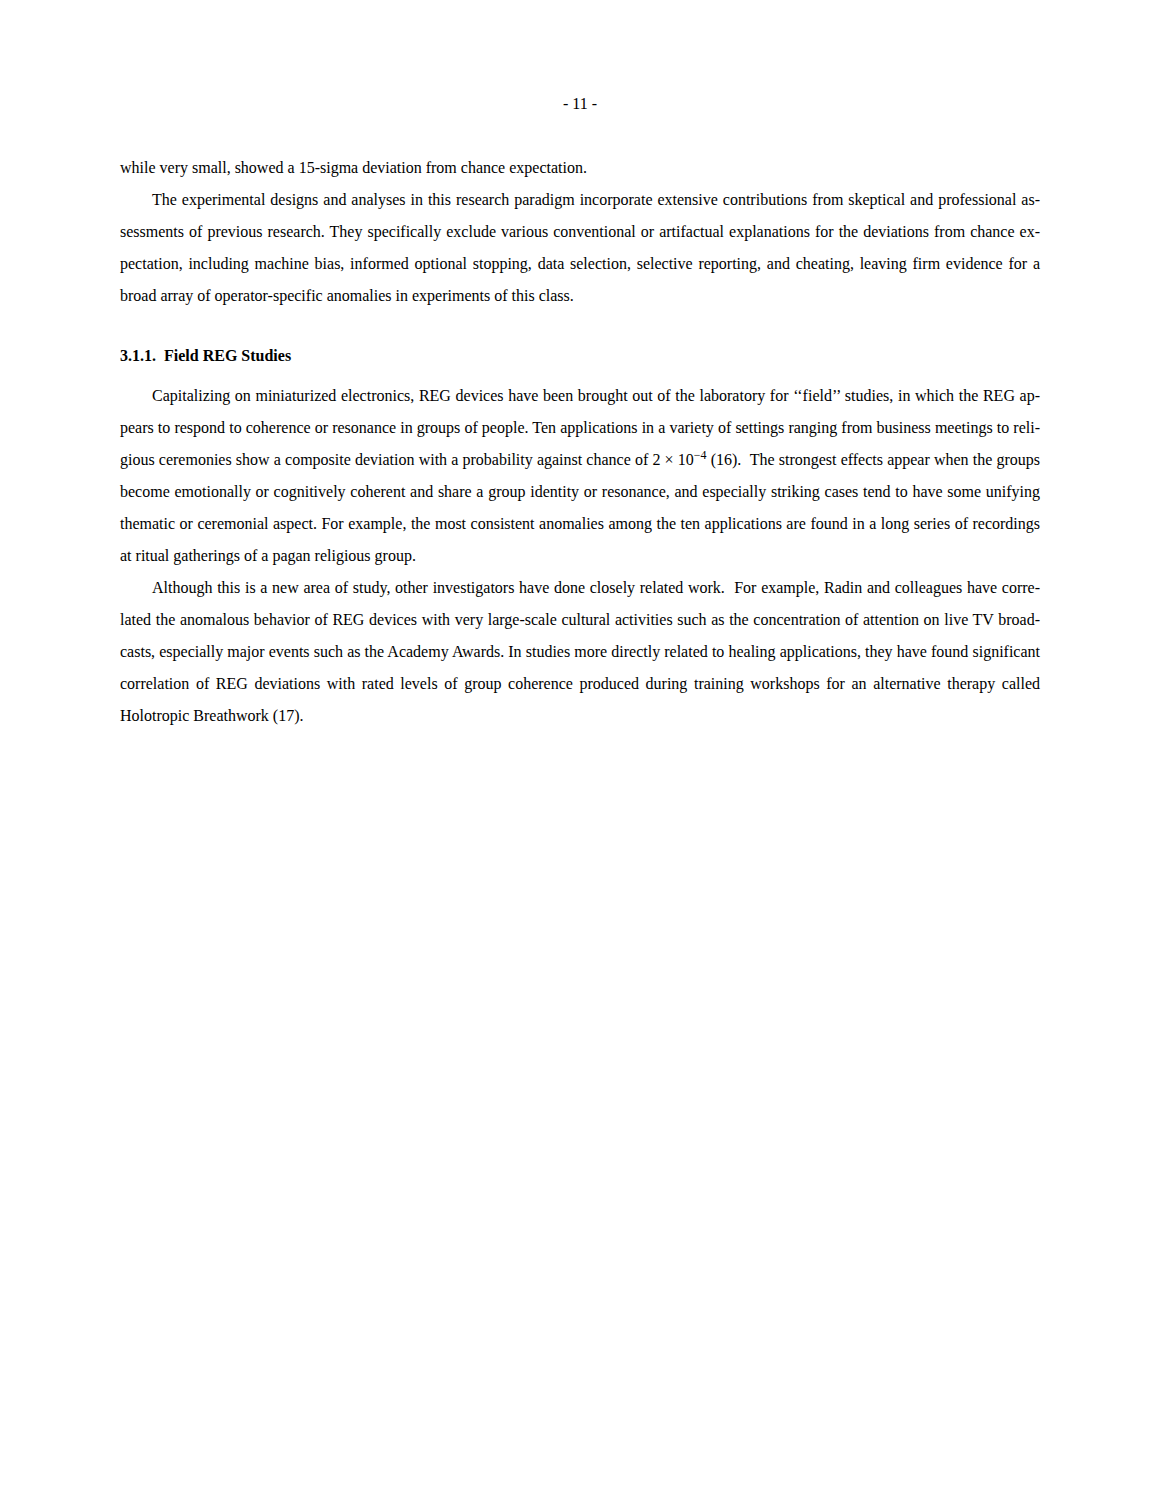- 11 -
while very small, showed a 15-sigma deviation from chance expectation.
The experimental designs and analyses in this research paradigm incorporate extensive contributions from skeptical and professional assessments of previous research. They specifically exclude various conventional or artifactual explanations for the deviations from chance expectation, including machine bias, informed optional stopping, data selection, selective reporting, and cheating, leaving firm evidence for a broad array of operator-specific anomalies in experiments of this class.
3.1.1. Field REG Studies
Capitalizing on miniaturized electronics, REG devices have been brought out of the laboratory for ‘‘field’’ studies, in which the REG appears to respond to coherence or resonance in groups of people. Ten applications in a variety of settings ranging from business meetings to religious ceremonies show a composite deviation with a probability against chance of 2 × 10−4 (16). The strongest effects appear when the groups become emotionally or cognitively coherent and share a group identity or resonance, and especially striking cases tend to have some unifying thematic or ceremonial aspect. For example, the most consistent anomalies among the ten applications are found in a long series of recordings at ritual gatherings of a pagan religious group.
Although this is a new area of study, other investigators have done closely related work. For example, Radin and colleagues have correlated the anomalous behavior of REG devices with very large-scale cultural activities such as the concentration of attention on live TV broadcasts, especially major events such as the Academy Awards. In studies more directly related to healing applications, they have found significant correlation of REG deviations with rated levels of group coherence produced during training workshops for an alternative therapy called Holotropic Breathwork (17).